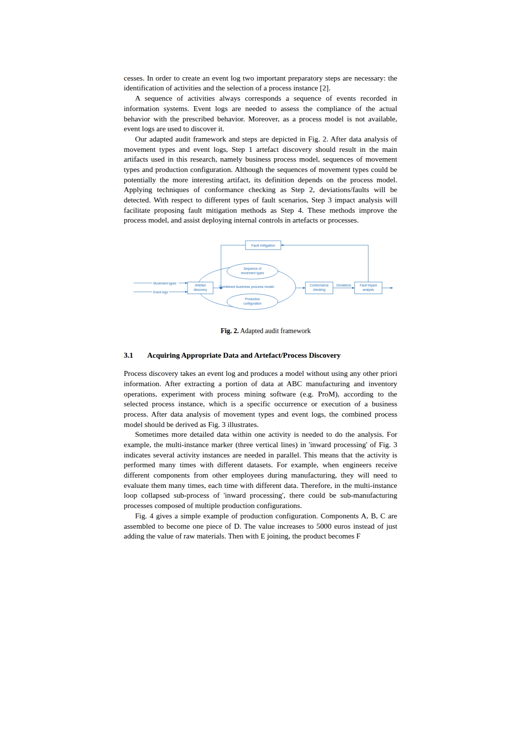cesses. In order to create an event log two important preparatory steps are necessary: the identification of activities and the selection of a process instance [2].
A sequence of activities always corresponds a sequence of events recorded in information systems. Event logs are needed to assess the compliance of the actual behavior with the prescribed behavior. Moreover, as a process model is not available, event logs are used to discover it.
Our adapted audit framework and steps are depicted in Fig. 2. After data analysis of movement types and event logs, Step 1 artefact discovery should result in the main artifacts used in this research, namely business process model, sequences of movement types and production configuration. Although the sequences of movement types could be potentially the more interesting artifact, its definition depends on the process model. Applying techniques of conformance checking as Step 2, deviations/faults will be detected. With respect to different types of fault scenarios, Step 3 impact analysis will facilitate proposing fault mitigation methods as Step 4. These methods improve the process model, and assist deploying internal controls in artefacts or processes.
Fault mitigation Combined business process model Sequence of movement types Production configuration Artefact discovery Conformance checking Fault impact analysis Movement types Event logs Deviations
Fig. 2. Adapted audit framework
3.1 Acquiring Appropriate Data and Artefact/Process Discovery
Process discovery takes an event log and produces a model without using any other priori information. After extracting a portion of data at ABC manufacturing and inventory operations, experiment with process mining software (e.g. ProM), according to the selected process instance, which is a specific occurrence or execution of a business process. After data analysis of movement types and event logs, the combined process model should be derived as Fig. 3 illustrates.
Sometimes more detailed data within one activity is needed to do the analysis. For example, the multi-instance marker (three vertical lines) in 'inward processing' of Fig. 3 indicates several activity instances are needed in parallel. This means that the activity is performed many times with different datasets. For example, when engineers receive different components from other employees during manufacturing, they will need to evaluate them many times, each time with different data. Therefore, in the multi-instance loop collapsed sub-process of 'inward processing', there could be sub-manufacturing processes composed of multiple production configurations.
Fig. 4 gives a simple example of production configuration. Components A, B, C are assembled to become one piece of D. The value increases to 5000 euros instead of just adding the value of raw materials. Then with E joining, the product becomes F